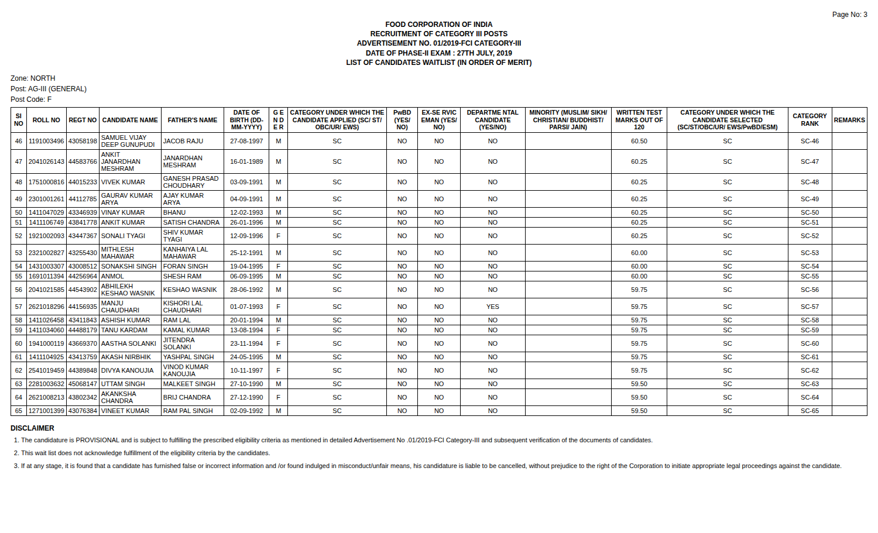Page No: 3
FOOD CORPORATION OF INDIA
RECRUITMENT OF CATEGORY III POSTS
ADVERTISEMENT NO. 01/2019-FCI Category-III
DATE OF PHASE-II EXAM : 27th July, 2019
LIST OF CANDIDATES WAITLIST (IN ORDER OF MERIT)
Zone: NORTH
Post: AG-III (GENERAL)
Post Code: F
| SI NO | ROLL NO | REGT NO | CANDIDATE NAME | FATHER'S NAME | DATE OF BIRTH (DD-MM-YYYY) | G E N D E R | CATEGORY UNDER WHICH THE CANDIDATE APPLIED (SC/ ST/ OBC/UR/ EWS) | PwBD (YES/ NO) | EX-SE RVIC EMAN (YES/ NO) | DEPARTME NTAL CANDIDATE (YES/NO) | MINORITY (MUSLIM/ SIKH/ CHRISTIAN/ BUDDHIST/ PARSI/ JAIN) | WRITTEN TEST MARKS OUT OF 120 | CATEGORY UNDER WHICH THE CANDIDATE SELECTED (SC/ST/OBC/UR/ EWS/PwBD/ESM) | CATEGORY RANK | REMARKS |
| --- | --- | --- | --- | --- | --- | --- | --- | --- | --- | --- | --- | --- | --- | --- | --- |
| 46 | 1191003496 | 43058198 | SAMUEL VIJAY DEEP GUNUPUDI | JACOB RAJU | 27-08-1997 | M | SC | NO | NO | NO | | 60.50 | SC | SC-46 | |
| 47 | 2041026143 | 44583766 | ANKIT JANARDHAN MESHRAM | JANARDHAN MESHRAM | 16-01-1989 | M | SC | NO | NO | NO | | 60.25 | SC | SC-47 | |
| 48 | 1751000816 | 44015233 | VIVEK KUMAR | GANESH PRASAD CHOUDHARY | 03-09-1991 | M | SC | NO | NO | NO | | 60.25 | SC | SC-48 | |
| 49 | 2301001261 | 44112785 | GAURAV KUMAR ARYA | AJAY KUMAR ARYA | 04-09-1991 | M | SC | NO | NO | NO | | 60.25 | SC | SC-49 | |
| 50 | 1411047029 | 43346939 | VINAY KUMAR | BHANU | 12-02-1993 | M | SC | NO | NO | NO | | 60.25 | SC | SC-50 | |
| 51 | 1411106749 | 43841778 | ANKIT KUMAR | SATISH CHANDRA | 26-01-1996 | M | SC | NO | NO | NO | | 60.25 | SC | SC-51 | |
| 52 | 1921002093 | 43447367 | SONALI TYAGI | SHIV KUMAR TYAGI | 12-09-1996 | F | SC | NO | NO | NO | | 60.25 | SC | SC-52 | |
| 53 | 2321002827 | 43255430 | MITHLESH MAHAWAR | KANHAIYA LAL MAHAWAR | 25-12-1991 | M | SC | NO | NO | NO | | 60.00 | SC | SC-53 | |
| 54 | 1431003307 | 43008512 | SONAKSHI SINGH | FORAN SINGH | 19-04-1995 | F | SC | NO | NO | NO | | 60.00 | SC | SC-54 | |
| 55 | 1691011394 | 44256964 | ANMOL | SHESH RAM | 06-09-1995 | M | SC | NO | NO | NO | | 60.00 | SC | SC-55 | |
| 56 | 2041021585 | 44543902 | ABHILEKH KESHAO WASNIK | KESHAO WASNIK | 28-06-1992 | M | SC | NO | NO | NO | | 59.75 | SC | SC-56 | |
| 57 | 2621018296 | 44156935 | MANJU CHAUDHARI | KISHORI LAL CHAUDHARI | 01-07-1993 | F | SC | NO | NO | YES | | 59.75 | SC | SC-57 | |
| 58 | 1411026458 | 43411843 | ASHISH KUMAR | RAM LAL | 20-01-1994 | M | SC | NO | NO | NO | | 59.75 | SC | SC-58 | |
| 59 | 1411034060 | 44488179 | TANU KARDAM | KAMAL KUMAR | 13-08-1994 | F | SC | NO | NO | NO | | 59.75 | SC | SC-59 | |
| 60 | 1941000119 | 43669370 | AASTHA SOLANKI | JITENDRA SOLANKI | 23-11-1994 | F | SC | NO | NO | NO | | 59.75 | SC | SC-60 | |
| 61 | 1411104925 | 43413759 | AKASH NIRBHIK | YASHPAL SINGH | 24-05-1995 | M | SC | NO | NO | NO | | 59.75 | SC | SC-61 | |
| 62 | 2541019459 | 44389848 | DIVYA KANOUJIA | VINOD KUMAR KANOUJIA | 10-11-1997 | F | SC | NO | NO | NO | | 59.75 | SC | SC-62 | |
| 63 | 2281003632 | 45068147 | UTTAM SINGH | MALKEET SINGH | 27-10-1990 | M | SC | NO | NO | NO | | 59.50 | SC | SC-63 | |
| 64 | 2621008213 | 43802342 | AKANKSHA CHANDRA | BRIJ CHANDRA | 27-12-1990 | F | SC | NO | NO | NO | | 59.50 | SC | SC-64 | |
| 65 | 1271001399 | 43076384 | VINEET KUMAR | RAM PAL SINGH | 02-09-1992 | M | SC | NO | NO | NO | | 59.50 | SC | SC-65 | |
DISCLAIMER
The candidature is PROVISIONAL and is subject to fulfilling the prescribed eligibility criteria as mentioned in detailed Advertisement No .01/2019-FCI Category-III and subsequent verification of the documents of candidates.
This wait list does not acknowledge fulfillment of the eligibility criteria by the candidates.
If at any stage, it is found that a candidate has furnished false or incorrect information and /or found indulged in misconduct/unfair means, his candidature is liable to be cancelled, without prejudice to the right of the Corporation to initiate appropriate legal proceedings against the candidate.